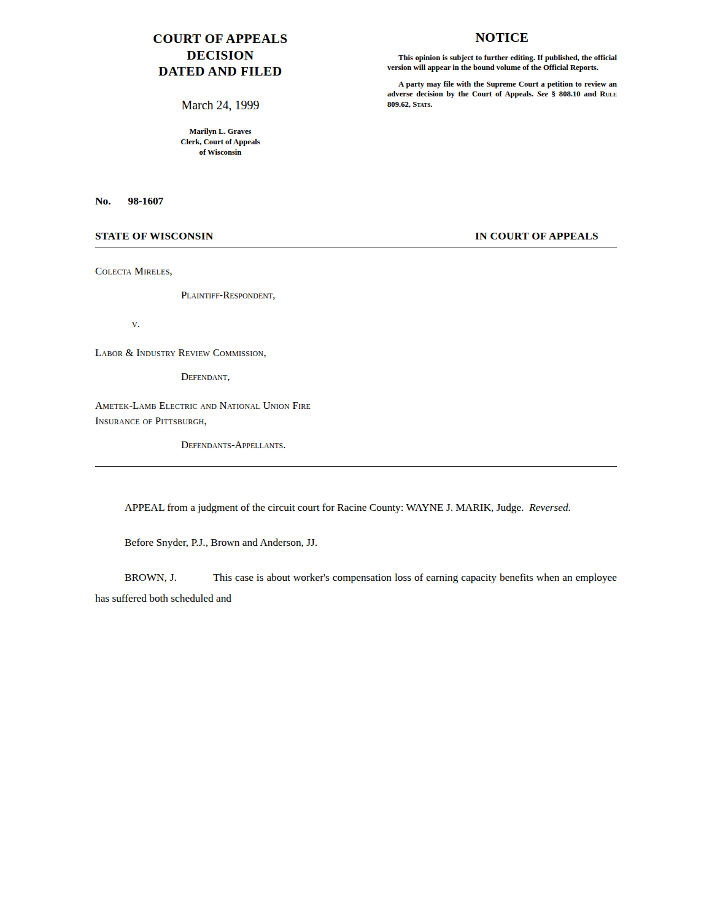COURT OF APPEALS
DECISION
DATED AND FILED
March 24, 1999
Marilyn L. Graves
Clerk, Court of Appeals
of Wisconsin
NOTICE
This opinion is subject to further editing. If published, the official version will appear in the bound volume of the Official Reports.
A party may file with the Supreme Court a petition to review an adverse decision by the Court of Appeals. See § 808.10 and Rule 809.62, Stats.
No.98-1607
State of Wisconsin In Court of Appeals
Colecta Mireles, Plaintiff-Respondent,
v.
Labor & Industry Review Commission, Defendant,
Ametek-Lamb Electric and National Union Fire
Insurance of Pittsburgh, Defendants-Appellants.
APPEAL from a judgment of the circuit court for Racine County: WAYNE J. MARIK, Judge. Reversed.
Before Snyder, P.J., Brown and Anderson, JJ.
BROWN, J. This case is about worker's compensation loss of earning capacity benefits when an employee has suffered both scheduled and